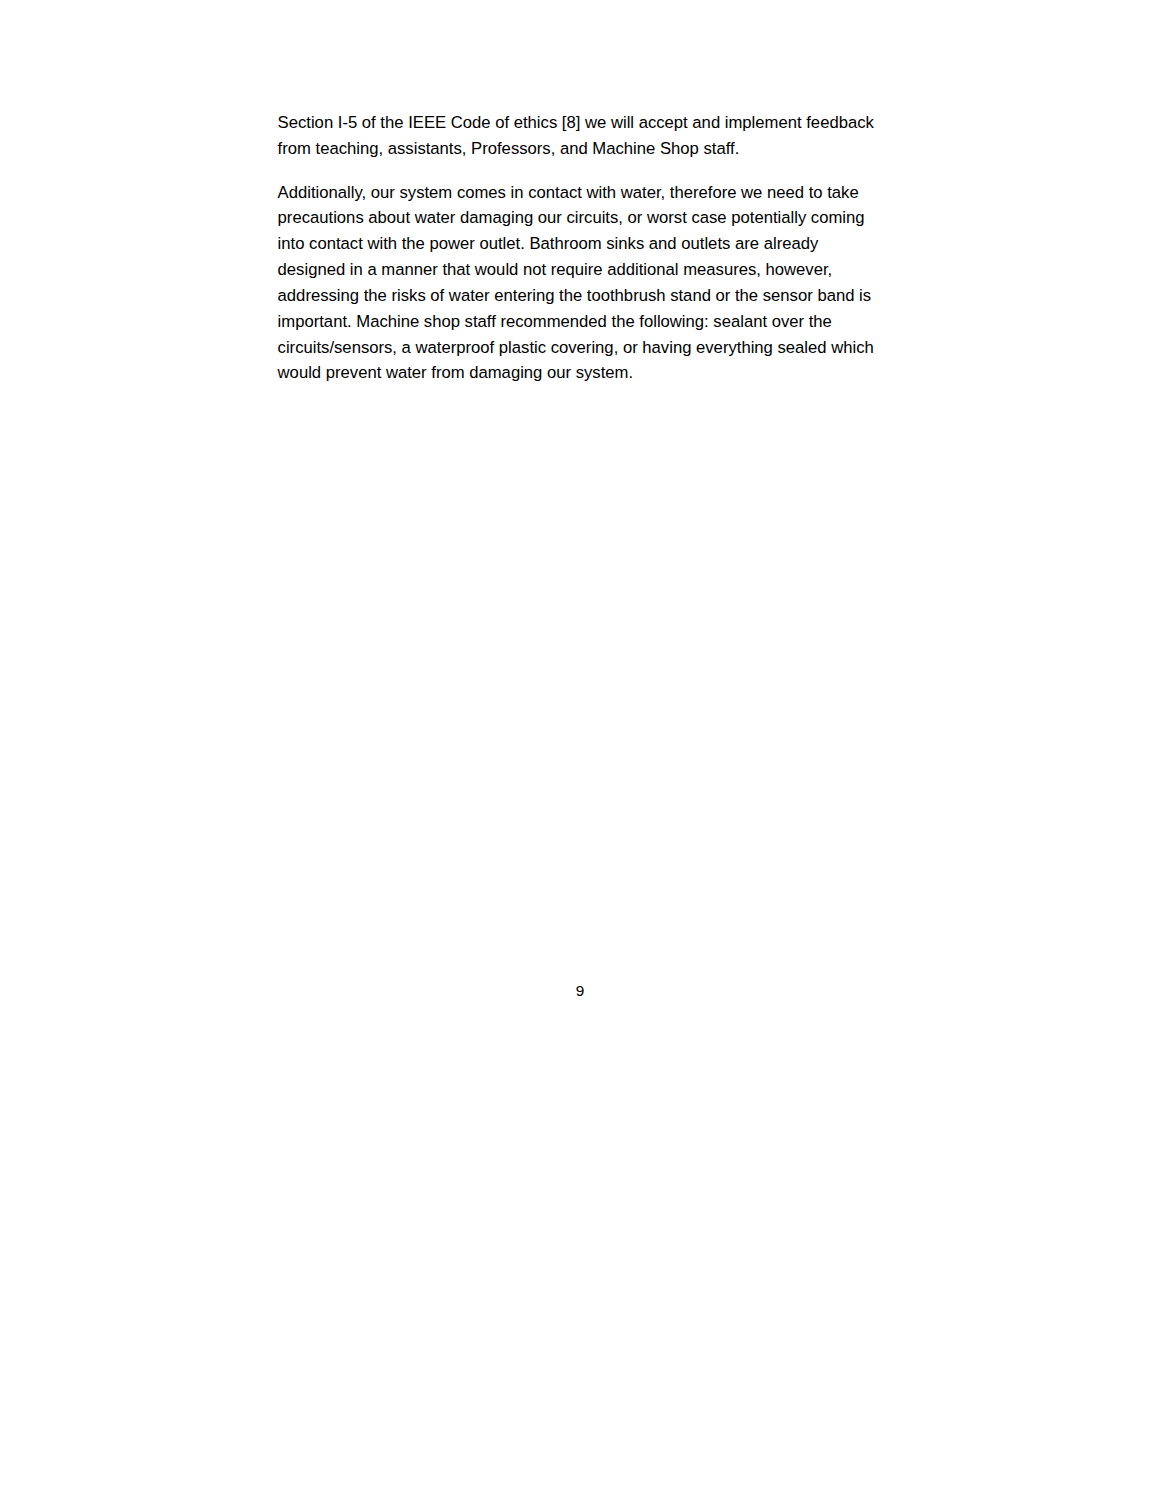Section I-5 of the IEEE Code of ethics [8] we will accept and implement feedback from teaching, assistants, Professors, and Machine Shop staff.
Additionally, our system comes in contact with water, therefore we need to take precautions about water damaging our circuits, or worst case potentially coming into contact with the power outlet. Bathroom sinks and outlets are already designed in a manner that would not require additional measures, however, addressing the risks of water entering the toothbrush stand or the sensor band is important. Machine shop staff recommended the following: sealant over the circuits/sensors, a waterproof plastic covering, or having everything sealed which would prevent water from damaging our system.
9